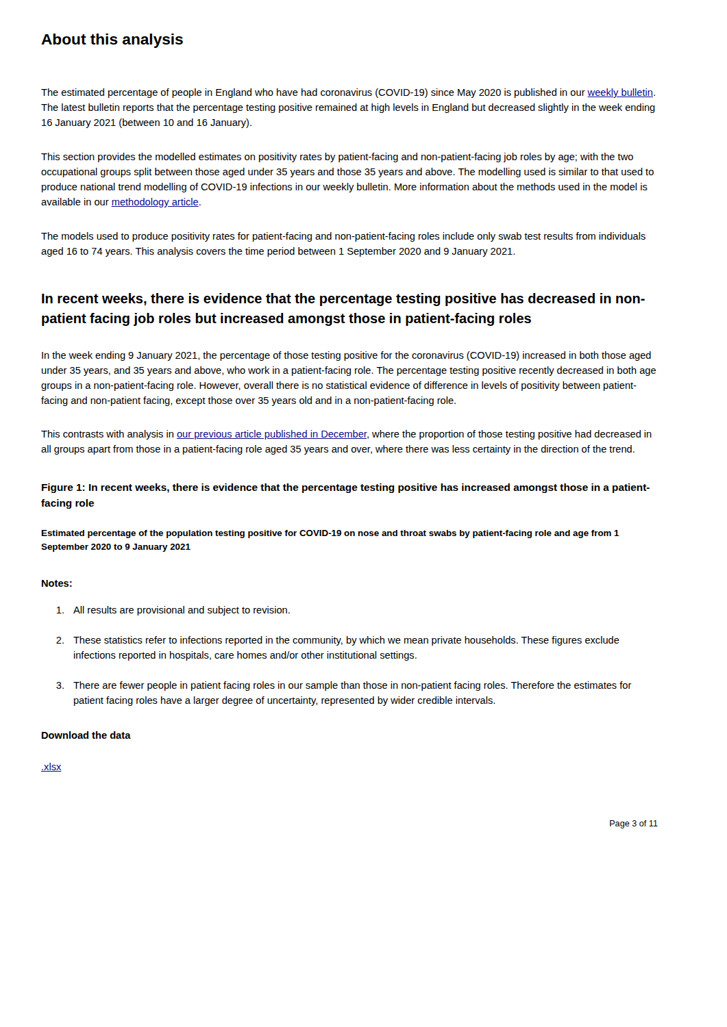About this analysis
The estimated percentage of people in England who have had coronavirus (COVID-19) since May 2020 is published in our weekly bulletin. The latest bulletin reports that the percentage testing positive remained at high levels in England but decreased slightly in the week ending 16 January 2021 (between 10 and 16 January).
This section provides the modelled estimates on positivity rates by patient-facing and non-patient-facing job roles by age; with the two occupational groups split between those aged under 35 years and those 35 years and above. The modelling used is similar to that used to produce national trend modelling of COVID-19 infections in our weekly bulletin. More information about the methods used in the model is available in our methodology article.
The models used to produce positivity rates for patient-facing and non-patient-facing roles include only swab test results from individuals aged 16 to 74 years. This analysis covers the time period between 1 September 2020 and 9 January 2021.
In recent weeks, there is evidence that the percentage testing positive has decreased in non-patient facing job roles but increased amongst those in patient-facing roles
In the week ending 9 January 2021, the percentage of those testing positive for the coronavirus (COVID-19) increased in both those aged under 35 years, and 35 years and above, who work in a patient-facing role. The percentage testing positive recently decreased in both age groups in a non-patient-facing role. However, overall there is no statistical evidence of difference in levels of positivity between patient-facing and non-patient facing, except those over 35 years old and in a non-patient-facing role.
This contrasts with analysis in our previous article published in December, where the proportion of those testing positive had decreased in all groups apart from those in a patient-facing role aged 35 years and over, where there was less certainty in the direction of the trend.
Figure 1: In recent weeks, there is evidence that the percentage testing positive has increased amongst those in a patient-facing role
Estimated percentage of the population testing positive for COVID-19 on nose and throat swabs by patient-facing role and age from 1 September 2020 to 9 January 2021
Notes:
All results are provisional and subject to revision.
These statistics refer to infections reported in the community, by which we mean private households. These figures exclude infections reported in hospitals, care homes and/or other institutional settings.
There are fewer people in patient facing roles in our sample than those in non-patient facing roles. Therefore the estimates for patient facing roles have a larger degree of uncertainty, represented by wider credible intervals.
Download the data
.xlsx
Page 3 of 11